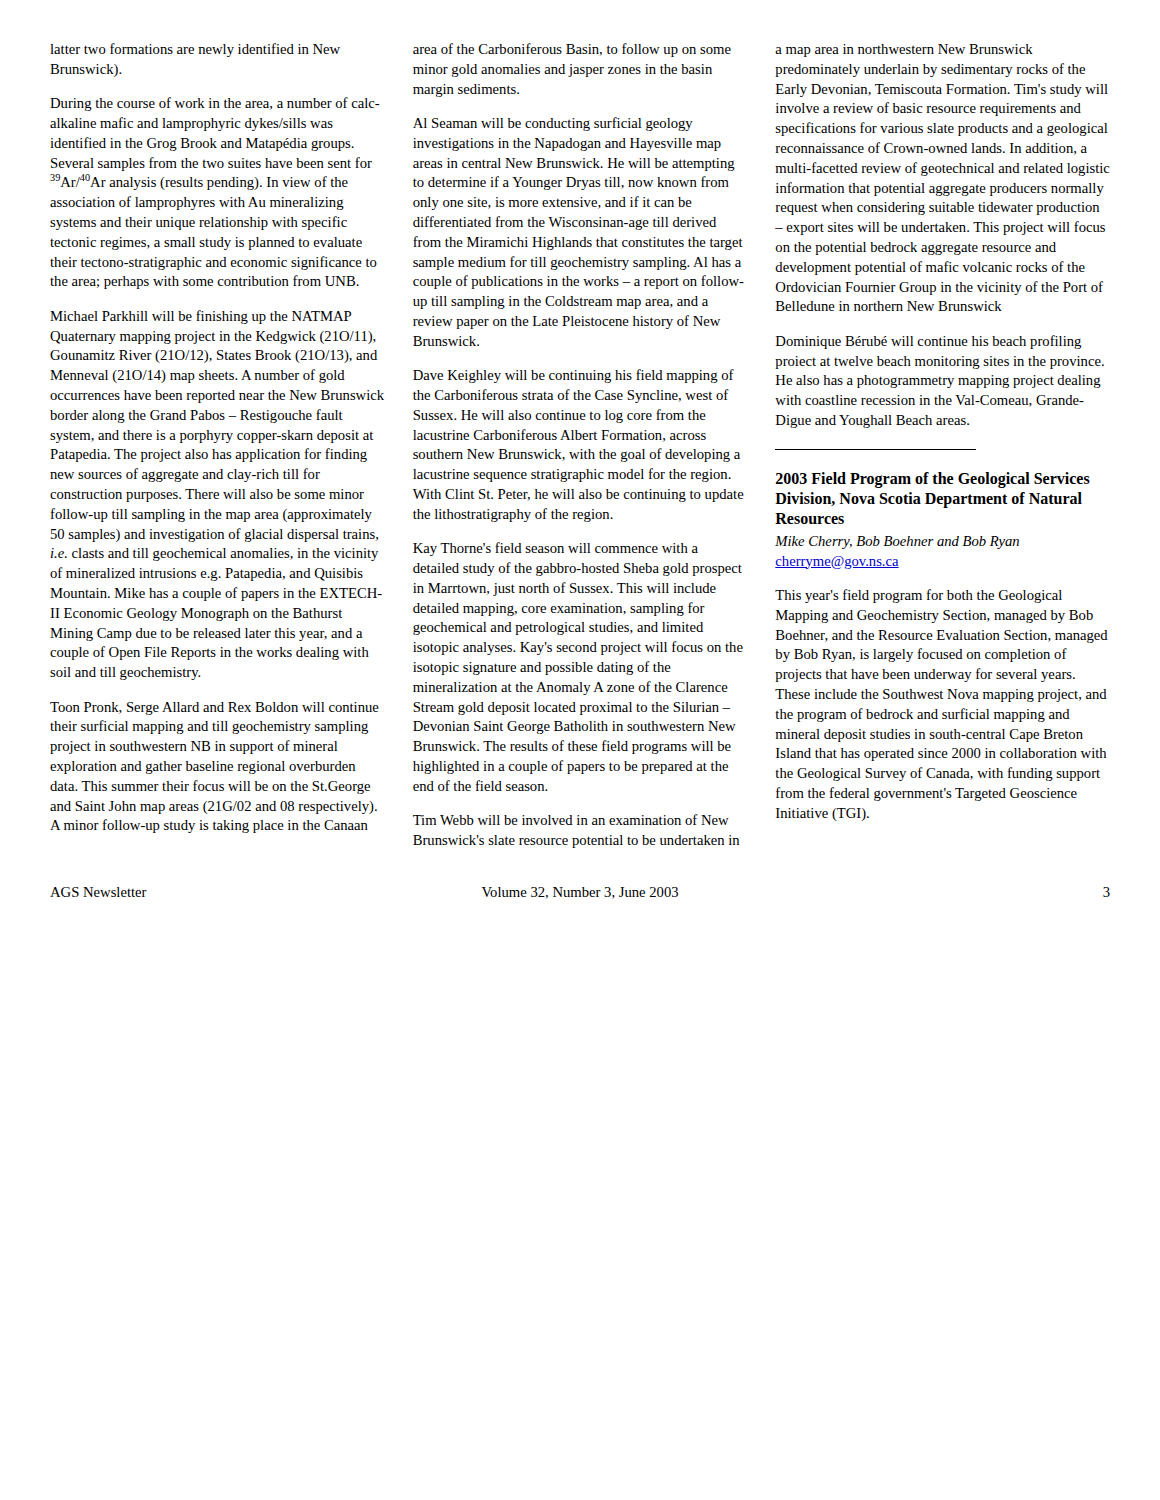latter two formations are newly identified in New Brunswick).
During the course of work in the area, a number of calc-alkaline mafic and lamprophyric dykes/sills was identified in the Grog Brook and Matapédia groups. Several samples from the two suites have been sent for 39Ar/40Ar analysis (results pending). In view of the association of lamprophyres with Au mineralizing systems and their unique relationship with specific tectonic regimes, a small study is planned to evaluate their tectono-stratigraphic and economic significance to the area; perhaps with some contribution from UNB.
Michael Parkhill will be finishing up the NATMAP Quaternary mapping project in the Kedgwick (21O/11), Gounamitz River (21O/12), States Brook (21O/13), and Menneval (21O/14) map sheets. A number of gold occurrences have been reported near the New Brunswick border along the Grand Pabos – Restigouche fault system, and there is a porphyry copper-skarn deposit at Patapedia. The project also has application for finding new sources of aggregate and clay-rich till for construction purposes. There will also be some minor follow-up till sampling in the map area (approximately 50 samples) and investigation of glacial dispersal trains, i.e. clasts and till geochemical anomalies, in the vicinity of mineralized intrusions e.g. Patapedia, and Quisibis Mountain. Mike has a couple of papers in the EXTECH-II Economic Geology Monograph on the Bathurst Mining Camp due to be released later this year, and a couple of Open File Reports in the works dealing with soil and till geochemistry.
Toon Pronk, Serge Allard and Rex Boldon will continue their surficial mapping and till geochemistry sampling project in southwestern NB in support of mineral exploration and gather baseline regional overburden data. This summer their focus will be on the St.George and Saint John map areas (21G/02 and 08 respectively). A minor follow-up study is taking place in the Canaan area of the Carboniferous Basin, to follow up on some minor gold anomalies and jasper zones in the basin margin sediments.
Al Seaman will be conducting surficial geology investigations in the Napadogan and Hayesville map areas in central New Brunswick. He will be attempting to determine if a Younger Dryas till, now known from only one site, is more extensive, and if it can be differentiated from the Wisconsinan-age till derived from the Miramichi Highlands that constitutes the target sample medium for till geochemistry sampling. Al has a couple of publications in the works – a report on follow-up till sampling in the Coldstream map area, and a review paper on the Late Pleistocene history of New Brunswick.
Dave Keighley will be continuing his field mapping of the Carboniferous strata of the Case Syncline, west of Sussex. He will also continue to log core from the lacustrine Carboniferous Albert Formation, across southern New Brunswick, with the goal of developing a lacustrine sequence stratigraphic model for the region. With Clint St. Peter, he will also be continuing to update the lithostratigraphy of the region.
Kay Thorne's field season will commence with a detailed study of the gabbro-hosted Sheba gold prospect in Marrtown, just north of Sussex. This will include detailed mapping, core examination, sampling for geochemical and petrological studies, and limited isotopic analyses. Kay's second project will focus on the isotopic signature and possible dating of the mineralization at the Anomaly A zone of the Clarence Stream gold deposit located proximal to the Silurian – Devonian Saint George Batholith in southwestern New Brunswick. The results of these field programs will be highlighted in a couple of papers to be prepared at the end of the field season.
Tim Webb will be involved in an examination of New Brunswick's slate resource potential to be undertaken in a map area in northwestern New Brunswick predominately underlain by sedimentary rocks of the Early Devonian, Temiscouta Formation. Tim's study will involve a review of basic resource requirements and specifications for various slate products and a geological reconnaissance of Crown-owned lands. In addition, a multi-facetted review of geotechnical and related logistic information that potential aggregate producers normally request when considering suitable tidewater production – export sites will be undertaken. This project will focus on the potential bedrock aggregate resource and development potential of mafic volcanic rocks of the Ordovician Fournier Group in the vicinity of the Port of Belledune in northern New Brunswick
Dominique Bérubé will continue his beach profiling proiect at twelve beach monitoring sites in the province. He also has a photogrammetry mapping project dealing with coastline recession in the Val-Comeau, Grande-Digue and Youghall Beach areas.
2003 Field Program of the Geological Services Division, Nova Scotia Department of Natural Resources
Mike Cherry, Bob Boehner and Bob Ryan
cherryme@gov.ns.ca
This year's field program for both the Geological Mapping and Geochemistry Section, managed by Bob Boehner, and the Resource Evaluation Section, managed by Bob Ryan, is largely focused on completion of projects that have been underway for several years. These include the Southwest Nova mapping project, and the program of bedrock and surficial mapping and mineral deposit studies in south-central Cape Breton Island that has operated since 2000 in collaboration with the Geological Survey of Canada, with funding support from the federal government's Targeted Geoscience Initiative (TGI).
AGS Newsletter
Volume 32, Number 3, June 2003
3